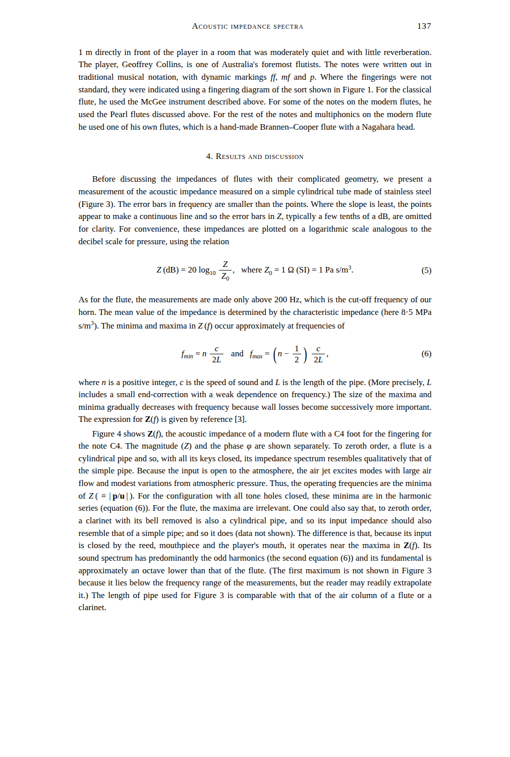Acoustic impedance spectra 137
1 m directly in front of the player in a room that was moderately quiet and with little reverberation. The player, Geoffrey Collins, is one of Australia's foremost flutists. The notes were written out in traditional musical notation, with dynamic markings ff, mf and p. Where the fingerings were not standard, they were indicated using a fingering diagram of the sort shown in Figure 1. For the classical flute, he used the McGee instrument described above. For some of the notes on the modern flutes, he used the Pearl flutes discussed above. For the rest of the notes and multiphonics on the modern flute he used one of his own flutes, which is a hand-made Brannen–Cooper flute with a Nagahara head.
4. Results and discussion
Before discussing the impedances of flutes with their complicated geometry, we present a measurement of the acoustic impedance measured on a simple cylindrical tube made of stainless steel (Figure 3). The error bars in frequency are smaller than the points. Where the slope is least, the points appear to make a continuous line and so the error bars in Z, typically a few tenths of a dB, are omitted for clarity. For convenience, these impedances are plotted on a logarithmic scale analogous to the decibel scale for pressure, using the relation
Z (dB) = 20 log10 ZZ0, where Z0 = 1 Ω (SI) = 1 Pa s/m3.
(5)
As for the flute, the measurements are made only above 200 Hz, which is the cut-off frequency of our horn. The mean value of the impedance is determined by the characteristic impedance (here 8·5 MPa s/m3). The minima and maxima in Z (f) occur approximately at frequencies of
fmin = n c 2L and fmax = (n − 12) c 2L,
(6)
where n is a positive integer, c is the speed of sound and L is the length of the pipe. (More precisely, L includes a small end-correction with a weak dependence on frequency.) The size of the maxima and minima gradually decreases with frequency because wall losses become successively more important. The expression for Z(f) is given by reference [3].
Figure 4 shows Z(f), the acoustic impedance of a modern flute with a C4 foot for the fingering for the note C4. The magnitude (Z) and the phase φ are shown separately. To zeroth order, a flute is a cylindrical pipe and so, with all its keys closed, its impedance spectrum resembles qualitatively that of the simple pipe. Because the input is open to the atmosphere, the air jet excites modes with large air flow and modest variations from atmospheric pressure. Thus, the operating frequencies are the minima of Z ( ≡ | p/u | ). For the configuration with all tone holes closed, these minima are in the harmonic series (equation (6)). For the flute, the maxima are irrelevant. One could also say that, to zeroth order, a clarinet with its bell removed is also a cylindrical pipe, and so its input impedance should also resemble that of a simple pipe; and so it does (data not shown). The difference is that, because its input is closed by the reed, mouthpiece and the player's mouth, it operates near the maxima in Z(f). Its sound spectrum has predominantly the odd harmonics (the second equation (6)) and its fundamental is approximately an octave lower than that of the flute. (The first maximum is not shown in Figure 3 because it lies below the frequency range of the measurements, but the reader may readily extrapolate it.) The length of pipe used for Figure 3 is comparable with that of the air column of a flute or a clarinet.